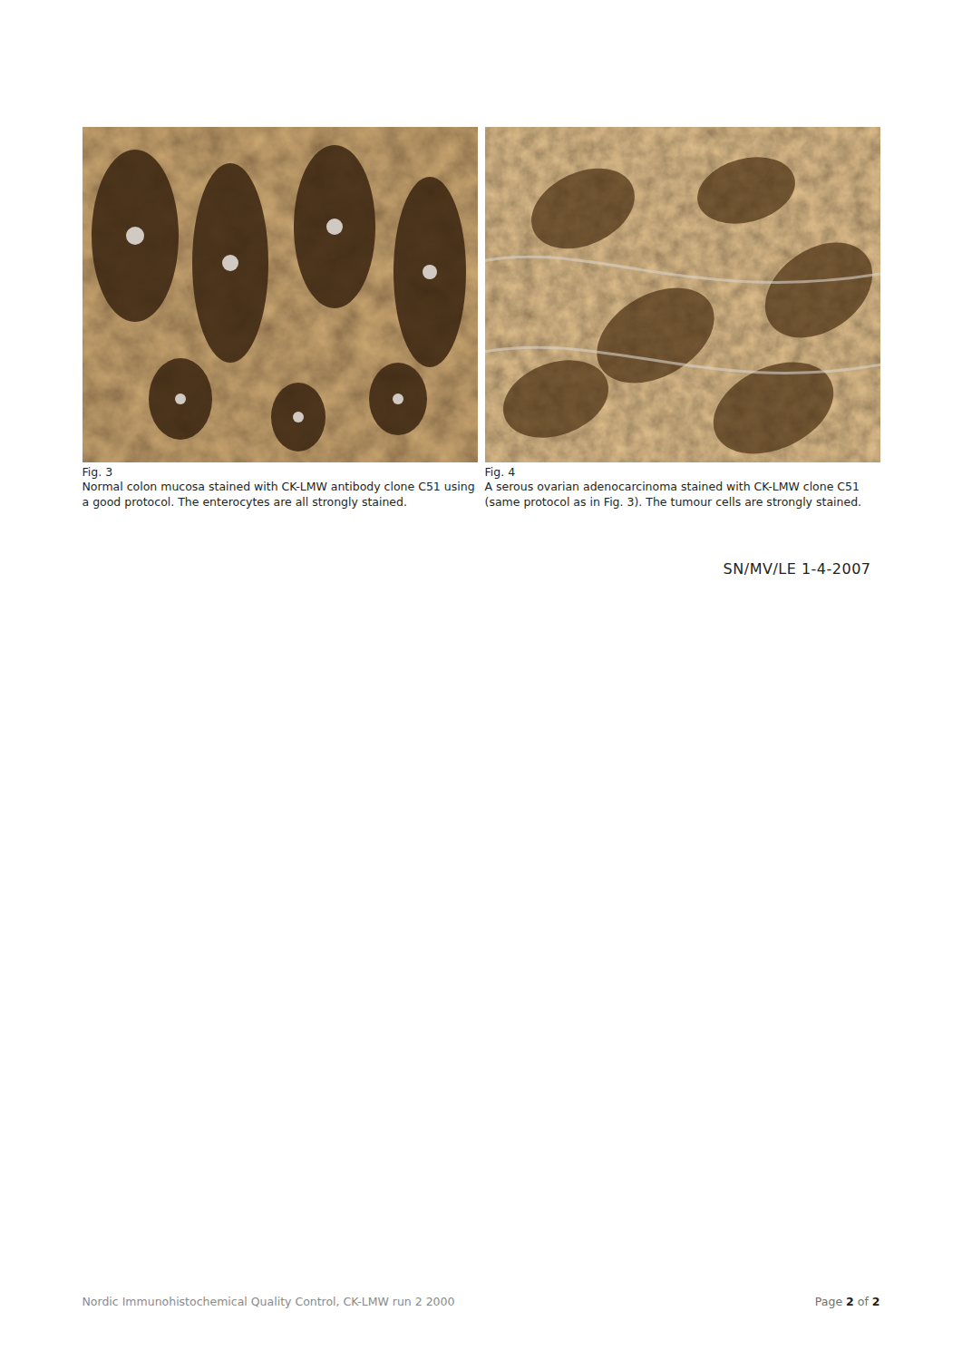Fig. 3 Normal colon mucosa stained with CK-LMW antibody clone C51 using a good protocol. The enterocytes are all strongly stained.
Fig. 4 A serous ovarian adenocarcinoma stained with CK-LMW clone C51 (same protocol as in Fig. 3). The tumour cells are strongly stained.
SN/MV/LE 1-4-2007
Nordic Immunohistochemical Quality Control, CK-LMW run 2 2000
Page 2 of 2